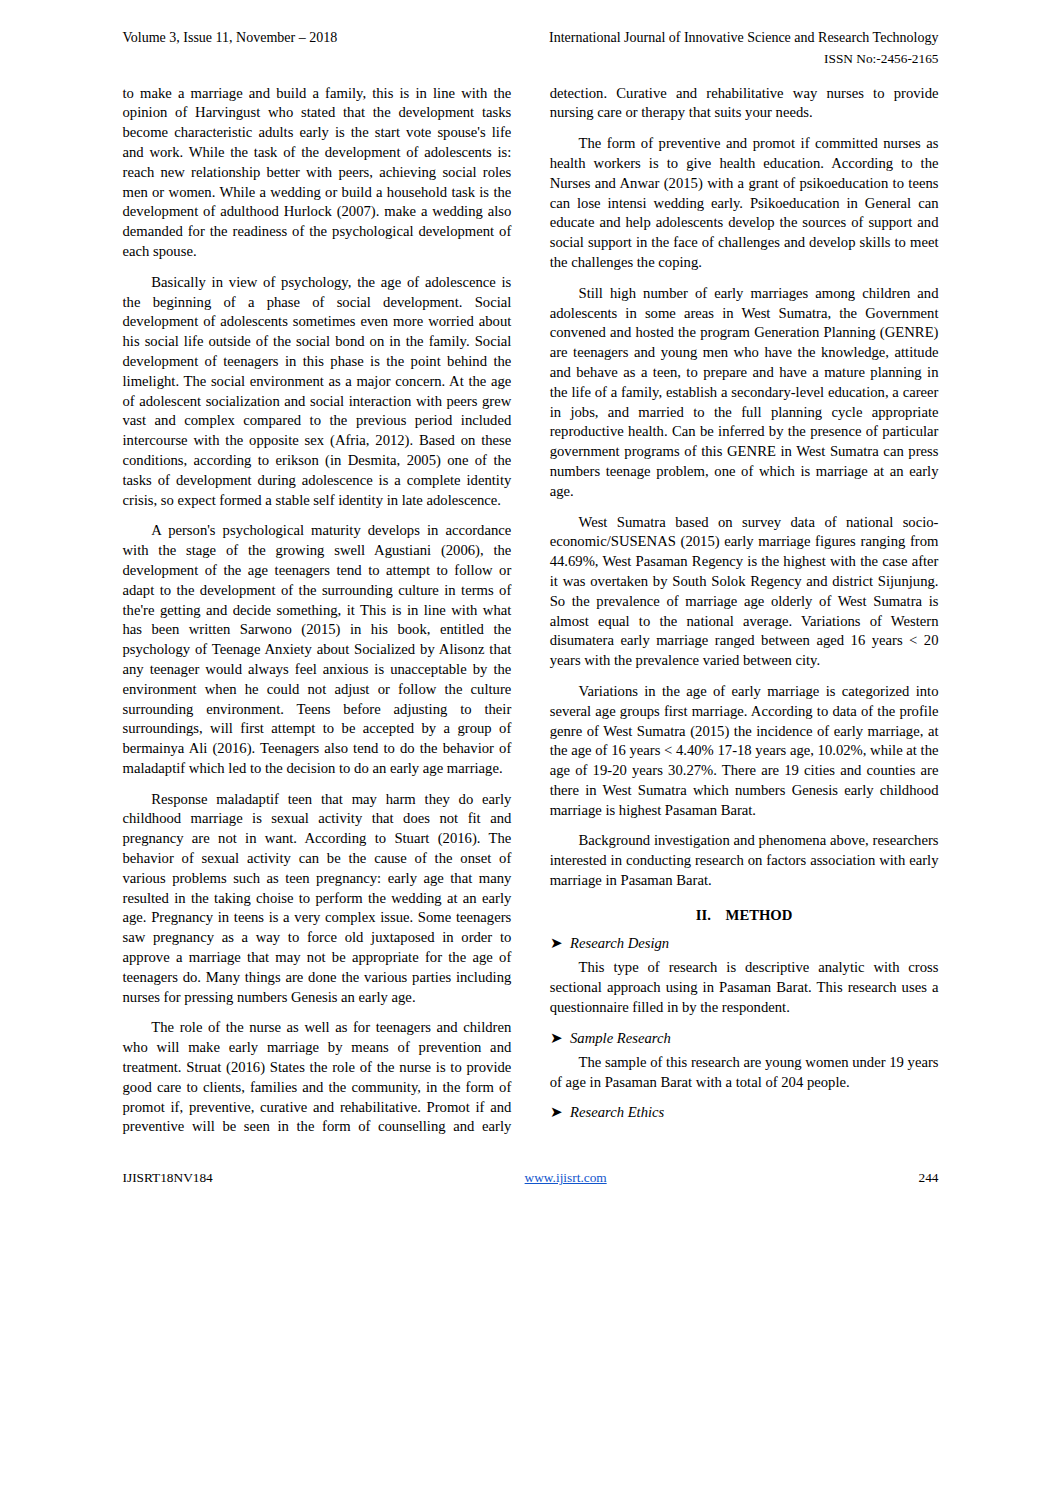Volume 3, Issue 11, November – 2018
International Journal of Innovative Science and Research Technology
ISSN No:-2456-2165
to make a marriage and build a family, this is in line with the opinion of Harvingust who stated that the development tasks become characteristic adults early is the start vote spouse's life and work. While the task of the development of adolescents is: reach new relationship better with peers, achieving social roles men or women. While a wedding or build a household task is the development of adulthood Hurlock (2007). make a wedding also demanded for the readiness of the psychological development of each spouse.
Basically in view of psychology, the age of adolescence is the beginning of a phase of social development. Social development of adolescents sometimes even more worried about his social life outside of the social bond on in the family. Social development of teenagers in this phase is the point behind the limelight. The social environment as a major concern. At the age of adolescent socialization and social interaction with peers grew vast and complex compared to the previous period included intercourse with the opposite sex (Afria, 2012). Based on these conditions, according to erikson (in Desmita, 2005) one of the tasks of development during adolescence is a complete identity crisis, so expect formed a stable self identity in late adolescence.
A person's psychological maturity develops in accordance with the stage of the growing swell Agustiani (2006), the development of the age teenagers tend to attempt to follow or adapt to the development of the surrounding culture in terms of the're getting and decide something, it This is in line with what has been written Sarwono (2015) in his book, entitled the psychology of Teenage Anxiety about Socialized by Alisonz that any teenager would always feel anxious is unacceptable by the environment when he could not adjust or follow the culture surrounding environment. Teens before adjusting to their surroundings, will first attempt to be accepted by a group of bermainya Ali (2016). Teenagers also tend to do the behavior of maladaptif which led to the decision to do an early age marriage.
Response maladaptif teen that may harm they do early childhood marriage is sexual activity that does not fit and pregnancy are not in want. According to Stuart (2016). The behavior of sexual activity can be the cause of the onset of various problems such as teen pregnancy: early age that many resulted in the taking choise to perform the wedding at an early age. Pregnancy in teens is a very complex issue. Some teenagers saw pregnancy as a way to force old juxtaposed in order to approve a marriage that may not be appropriate for the age of teenagers do. Many things are done the various parties including nurses for pressing numbers Genesis an early age.
The role of the nurse as well as for teenagers and children who will make early marriage by means of prevention and treatment. Struat (2016) States the role of the nurse is to provide good care to clients, families and the community, in the form of promot if, preventive, curative and rehabilitative. Promot if and preventive will be seen in the form of counselling and early detection. Curative and rehabilitative way nurses to provide nursing care or therapy that suits your needs.
The form of preventive and promot if committed nurses as health workers is to give health education. According to the Nurses and Anwar (2015) with a grant of psikoeducation to teens can lose intensi wedding early. Psikoeducation in General can educate and help adolescents develop the sources of support and social support in the face of challenges and develop skills to meet the challenges the coping.
Still high number of early marriages among children and adolescents in some areas in West Sumatra, the Government convened and hosted the program Generation Planning (GENRE) are teenagers and young men who have the knowledge, attitude and behave as a teen, to prepare and have a mature planning in the life of a family, establish a secondary-level education, a career in jobs, and married to the full planning cycle appropriate reproductive health. Can be inferred by the presence of particular government programs of this GENRE in West Sumatra can press numbers teenage problem, one of which is marriage at an early age.
West Sumatra based on survey data of national socio-economic/SUSENAS (2015) early marriage figures ranging from 44.69%, West Pasaman Regency is the highest with the case after it was overtaken by South Solok Regency and district Sijunjung. So the prevalence of marriage age olderly of West Sumatra is almost equal to the national average. Variations of Western disumatera early marriage ranged between aged 16 years < 20 years with the prevalence varied between city.
Variations in the age of early marriage is categorized into several age groups first marriage. According to data of the profile genre of West Sumatra (2015) the incidence of early marriage, at the age of 16 years < 4.40% 17-18 years age, 10.02%, while at the age of 19-20 years 30.27%. There are 19 cities and counties are there in West Sumatra which numbers Genesis early childhood marriage is highest Pasaman Barat.
Background investigation and phenomena above, researchers interested in conducting research on factors association with early marriage in Pasaman Barat.
II. Method
Research Design
This type of research is descriptive analytic with cross sectional approach using in Pasaman Barat. This research uses a questionnaire filled in by the respondent.
Sample Research
The sample of this research are young women under 19 years of age in Pasaman Barat with a total of 204 people.
Research Ethics
IJISRT18NV184
www.ijisrt.com
244